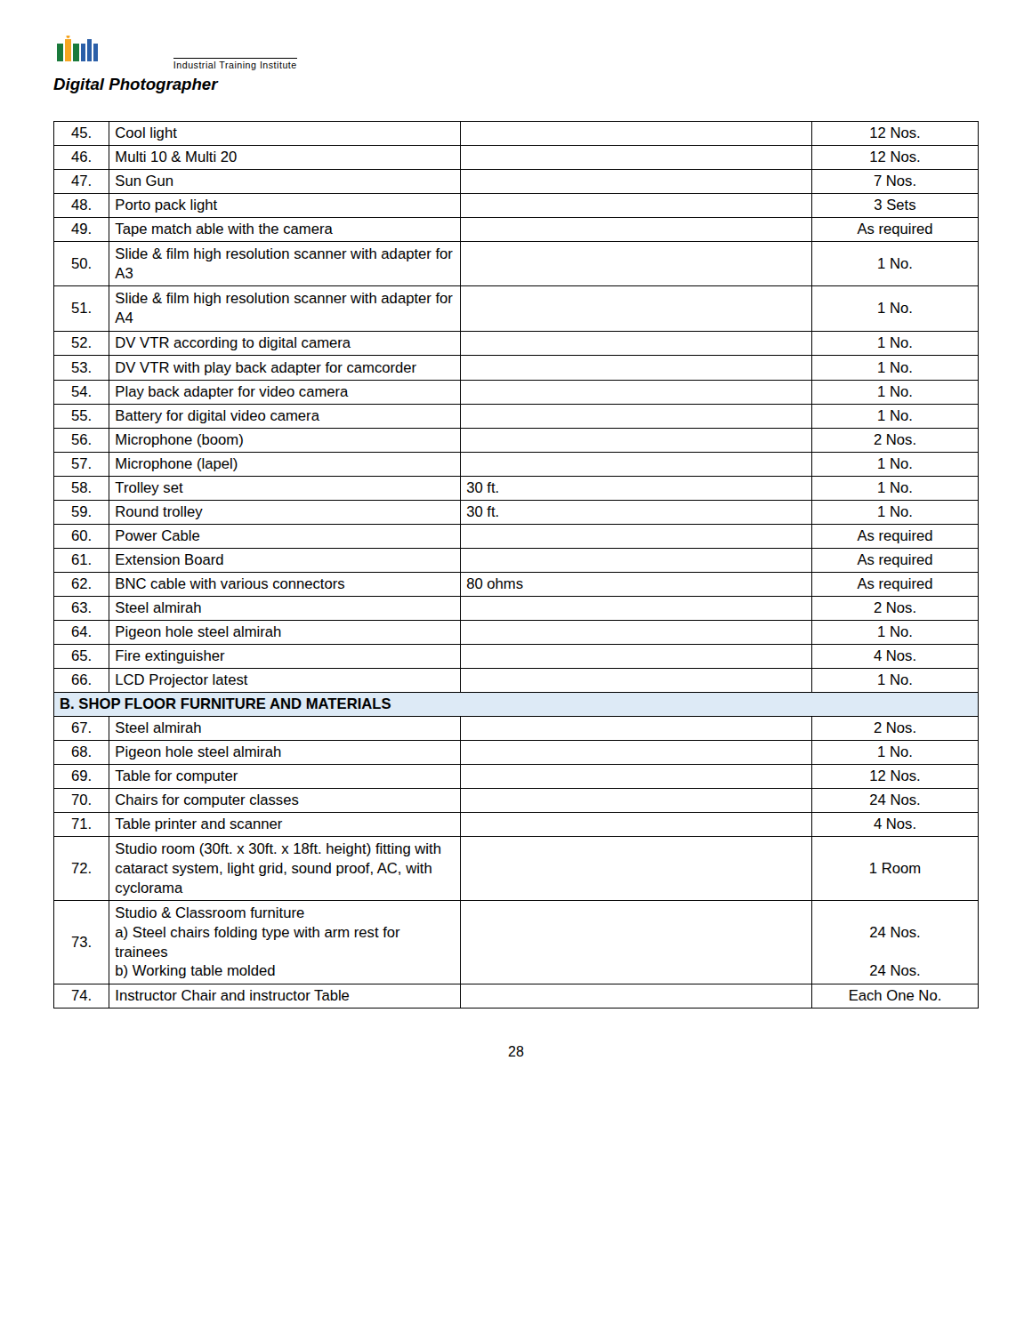Industrial Training Institute
Digital Photographer
| 45. | Cool light | | 12 Nos. |
| 46. | Multi 10 & Multi 20 | | 12 Nos. |
| 47. | Sun Gun | | 7 Nos. |
| 48. | Porto pack light | | 3 Sets |
| 49. | Tape match able with the camera | | As required |
| 50. | Slide & film high resolution scanner with adapter for A3 | | 1 No. |
| 51. | Slide & film high resolution scanner with adapter for A4 | | 1 No. |
| 52. | DV VTR according to digital camera | | 1 No. |
| 53. | DV VTR with play back adapter for camcorder | | 1 No. |
| 54. | Play back adapter for video camera | | 1 No. |
| 55. | Battery for digital video camera | | 1 No. |
| 56. | Microphone (boom) | | 2 Nos. |
| 57. | Microphone (lapel) | | 1 No. |
| 58. | Trolley set | 30 ft. | 1 No. |
| 59. | Round trolley | 30 ft. | 1 No. |
| 60. | Power Cable | | As required |
| 61. | Extension Board | | As required |
| 62. | BNC cable with various connectors | 80 ohms | As required |
| 63. | Steel almirah | | 2 Nos. |
| 64. | Pigeon hole steel almirah | | 1 No. |
| 65. | Fire extinguisher | | 4 Nos. |
| 66. | LCD Projector latest | | 1 No. |
| B. SHOP FLOOR FURNITURE AND MATERIALS |
| 67. | Steel almirah | | 2 Nos. |
| 68. | Pigeon hole steel almirah | | 1 No. |
| 69. | Table for computer | | 12 Nos. |
| 70. | Chairs for computer classes | | 24 Nos. |
| 71. | Table printer and scanner | | 4 Nos. |
| 72. | Studio room (30ft. x 30ft. x 18ft. height) fitting with cataract system, light grid, sound proof, AC, with cyclorama | | 1 Room |
| 73. | Studio & Classroom furniture a) Steel chairs folding type with arm rest for trainees b) Working table molded | | 24 Nos. 24 Nos. |
| 74. | Instructor Chair and instructor Table | | Each One No. |
28